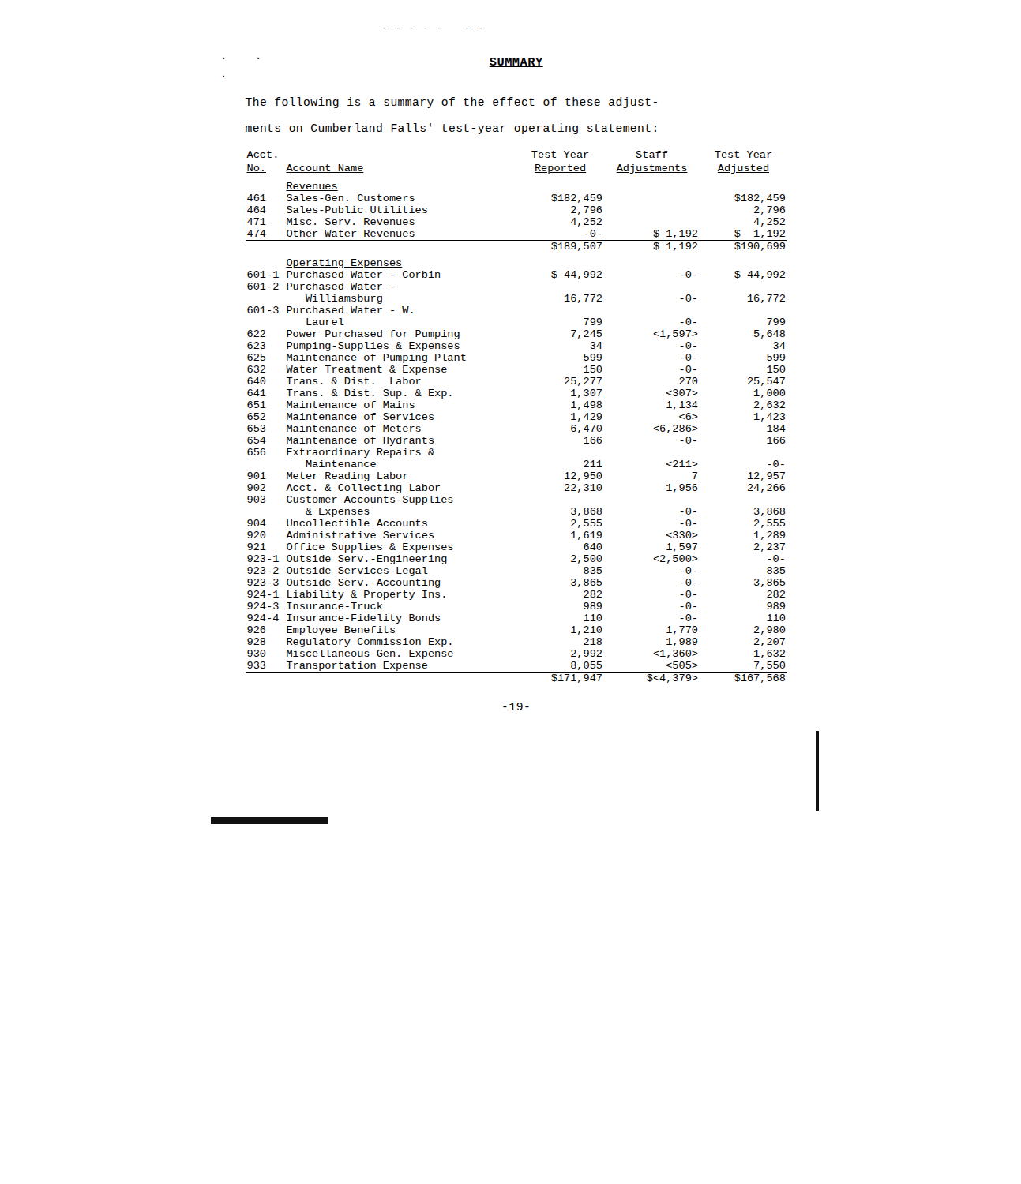- - - - - - -
. .
.
SUMMARY
The following is a summary of the effect of these adjust-
ments on Cumberland Falls' test-year operating statement:
| Acct. | | Test Year | Staff | Test Year |
| --- | --- | --- | --- | --- |
| No. | Account Name | Reported | Adjustments | Adjusted |
| | Revenues | | | |
| 461 | Sales-Gen. Customers | $182,459 | | $182,459 |
| 464 | Sales-Public Utilities | 2,796 | | 2,796 |
| 471 | Misc. Serv. Revenues | 4,252 | | 4,252 |
| 474 | Other Water Revenues | -0- | $ 1,192 | $ 1,192 |
| | | $189,507 | $ 1,192 | $190,699 |
| | Operating Expenses | | | |
| 601-1 | Purchased Water - Corbin | $ 44,992 | -0- | $ 44,992 |
| 601-2 | Purchased Water - | | | |
| | Williamsburg | 16,772 | -0- | 16,772 |
| 601-3 | Purchased Water - W. | | | |
| | Laurel | 799 | -0- | 799 |
| 622 | Power Purchased for Pumping | 7,245 | <1,597> | 5,648 |
| 623 | Pumping-Supplies & Expenses | 34 | -0- | 34 |
| 625 | Maintenance of Pumping Plant | 599 | -0- | 599 |
| 632 | Water Treatment & Expense | 150 | -0- | 150 |
| 640 | Trans. & Dist. Labor | 25,277 | 270 | 25,547 |
| 641 | Trans. & Dist. Sup. & Exp. | 1,307 | <307> | 1,000 |
| 651 | Maintenance of Mains | 1,498 | 1,134 | 2,632 |
| 652 | Maintenance of Services | 1,429 | <6> | 1,423 |
| 653 | Maintenance of Meters | 6,470 | <6,286> | 184 |
| 654 | Maintenance of Hydrants | 166 | -0- | 166 |
| 656 | Extraordinary Repairs & | | | |
| | Maintenance | 211 | <211> | -0- |
| 901 | Meter Reading Labor | 12,950 | 7 | 12,957 |
| 902 | Acct. & Collecting Labor | 22,310 | 1,956 | 24,266 |
| 903 | Customer Accounts-Supplies | | | |
| | & Expenses | 3,868 | -0- | 3,868 |
| 904 | Uncollectible Accounts | 2,555 | -0- | 2,555 |
| 920 | Administrative Services | 1,619 | <330> | 1,289 |
| 921 | Office Supplies & Expenses | 640 | 1,597 | 2,237 |
| 923-1 | Outside Serv.-Engineering | 2,500 | <2,500> | -0- |
| 923-2 | Outside Services-Legal | 835 | -0- | 835 |
| 923-3 | Outside Serv.-Accounting | 3,865 | -0- | 3,865 |
| 924-1 | Liability & Property Ins. | 282 | -0- | 282 |
| 924-3 | Insurance-Truck | 989 | -0- | 989 |
| 924-4 | Insurance-Fidelity Bonds | 110 | -0- | 110 |
| 926 | Employee Benefits | 1,210 | 1,770 | 2,980 |
| 928 | Regulatory Commission Exp. | 218 | 1,989 | 2,207 |
| 930 | Miscellaneous Gen. Expense | 2,992 | <1,360> | 1,632 |
| 933 | Transportation Expense | 8,055 | <505> | 7,550 |
| | | $171,947 | $<4,379> | $167,568 |
-19-